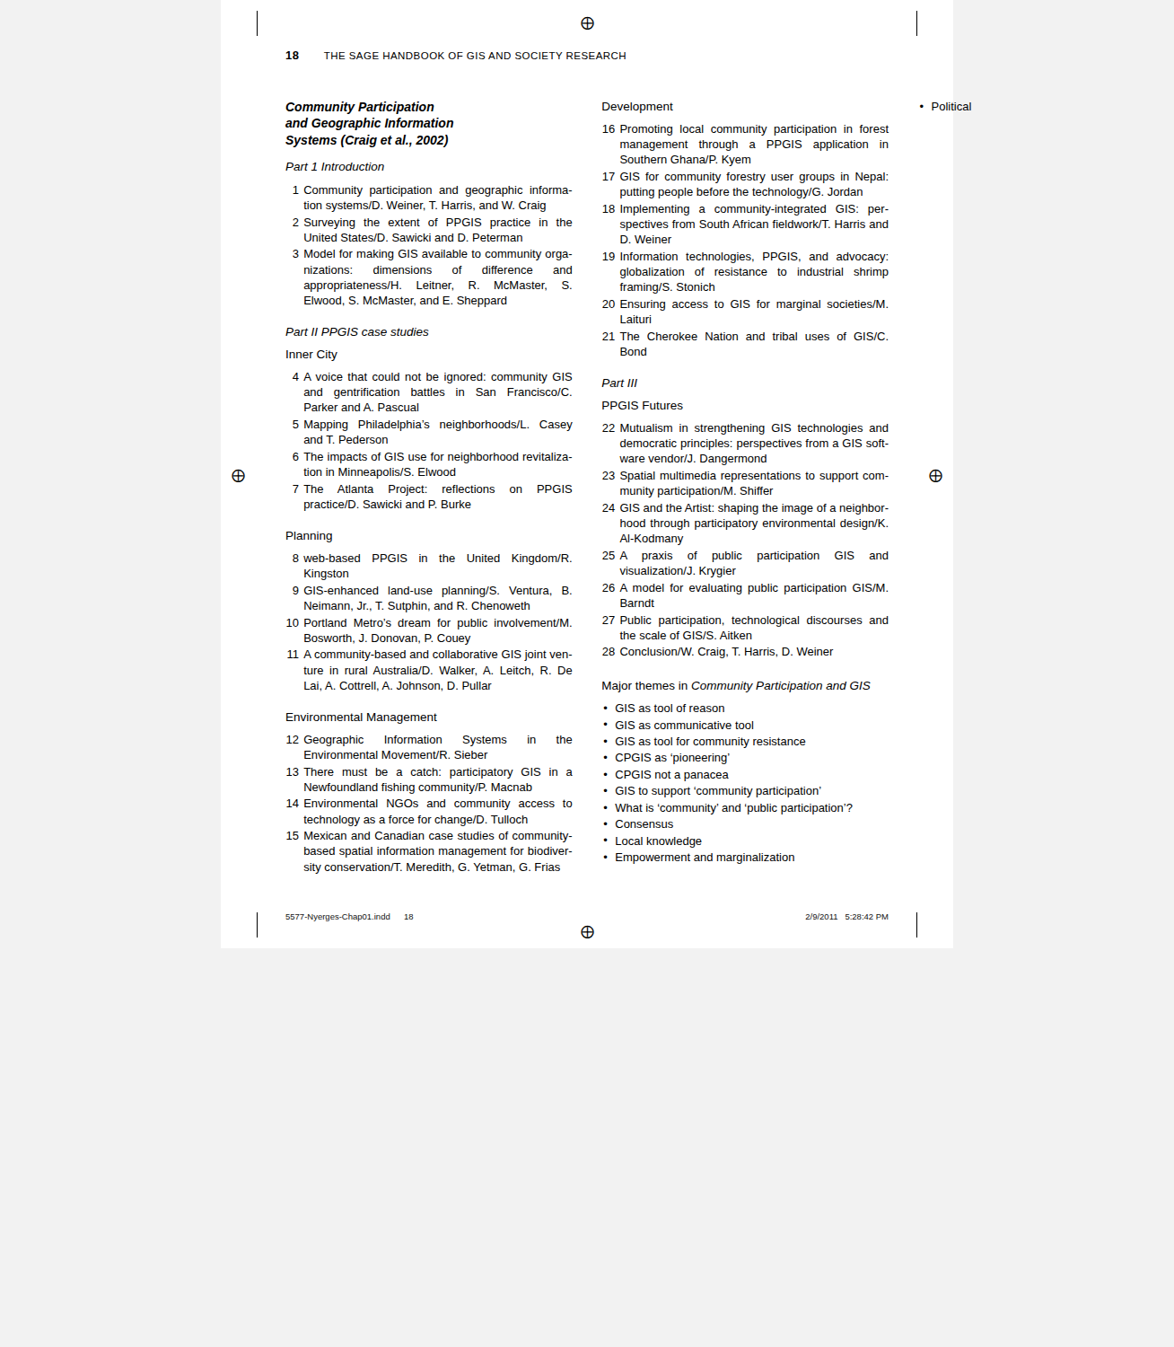⨁
⨁
⨁
⨁
18 The SAGE Handbook of GIS and Society Research
Community Participation
and Geographic Information
Systems (Craig et al., 2002)
Part 1 Introduction
1 Community participation and geographic information systems/D. Weiner, T. Harris, and W. Craig
2 Surveying the extent of PPGIS practice in the United States/D. Sawicki and D. Peterman
3 Model for making GIS available to community organizations: dimensions of difference and appropriateness/H. Leitner, R. McMaster, S. Elwood, S. McMaster, and E. Sheppard
Part II PPGIS case studies
Inner City
4 A voice that could not be ignored: community GIS and gentrification battles in San Francisco/C. Parker and A. Pascual
5 Mapping Philadelphia’s neighborhoods/L. Casey and T. Pederson
6 The impacts of GIS use for neighborhood revitalization in Minneapolis/S. Elwood
7 The Atlanta Project: reflections on PPGIS practice/D. Sawicki and P. Burke
Planning
8web-based PPGIS in the United Kingdom/R. Kingston
9 GIS-enhanced land-use planning/S. Ventura, B. Neimann, Jr., T. Sutphin, and R. Chenoweth
10 Portland Metro’s dream for public involvement/M. Bosworth, J. Donovan, P. Couey
11 A community-based and collaborative GIS joint venture in rural Australia/D. Walker, A. Leitch, R. De Lai, A. Cottrell, A. Johnson, D. Pullar
Environmental Management
12 Geographic Information Systems in the Environmental Movement/R. Sieber
13 There must be a catch: participatory GIS in a Newfoundland fishing community/P. Macnab
14 Environmental NGOs and community access to technology as a force for change/D. Tulloch
15 Mexican and Canadian case studies of community-based spatial information management for biodiversity conservation/T. Meredith, G. Yetman, G. Frias
Development
16 Promoting local community participation in forest management through a PPGIS application in Southern Ghana/P. Kyem
17 GIS for community forestry user groups in Nepal: putting people before the technology/G. Jordan
18 Implementing a community-integrated GIS: perspectives from South African fieldwork/T. Harris and D. Weiner
19 Information technologies, PPGIS, and advocacy: globalization of resistance to industrial shrimp framing/S. Stonich
20 Ensuring access to GIS for marginal societies/M. Laituri
21 The Cherokee Nation and tribal uses of GIS/C. Bond
Part III
PPGIS Futures
22 Mutualism in strengthening GIS technologies and democratic principles: perspectives from a GIS software vendor/J. Dangermond
23 Spatial multimedia representations to support community participation/M. Shiffer
24 GIS and the Artist: shaping the image of a neighborhood through participatory environmental design/K. Al-Kodmany
25 A praxis of public participation GIS and visualization/J. Krygier
26 A model for evaluating public participation GIS/M. Barndt
27 Public participation, technological discourses and the scale of GIS/S. Aitken
28 Conclusion/W. Craig, T. Harris, D. Weiner
Major themes in Community Participation and GIS
GIS as tool of reason
GIS as communicative tool
GIS as tool for community resistance
CPGIS as ‘pioneering’
CPGIS not a panacea
GIS to support ‘community participation’
What is ‘community’ and ‘public participation’?
Consensus
Local knowledge
Empowerment and marginalization
Political
5577-Nyerges-Chap01.indd 18
2/9/2011 5:28:42 PM